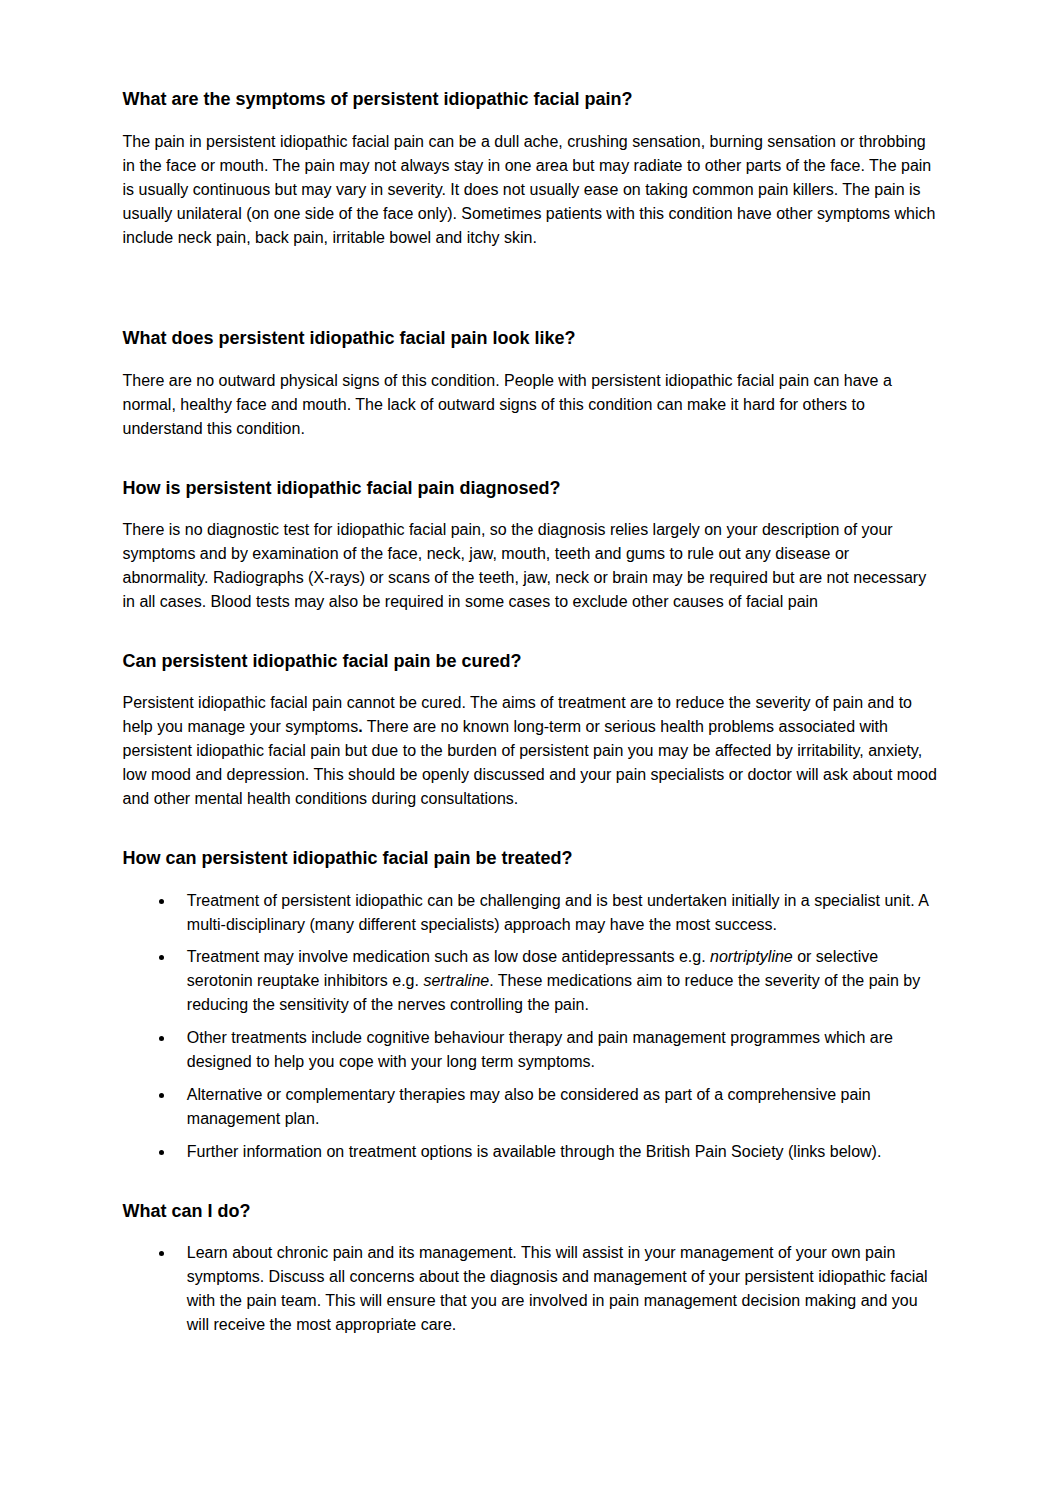What are the symptoms of persistent idiopathic facial pain?
The pain in persistent idiopathic facial pain can be a dull ache, crushing sensation, burning sensation or throbbing in the face or mouth. The pain may not always stay in one area but may radiate to other parts of the face. The pain is usually continuous but may vary in severity. It does not usually ease on taking common pain killers. The pain is usually unilateral (on one side of the face only). Sometimes patients with this condition have other symptoms which include neck pain, back pain, irritable bowel and itchy skin.
What does persistent idiopathic facial pain look like?
There are no outward physical signs of this condition. People with persistent idiopathic facial pain can have a normal, healthy face and mouth. The lack of outward signs of this condition can make it hard for others to understand this condition.
How is persistent idiopathic facial pain diagnosed?
There is no diagnostic test for idiopathic facial pain, so the diagnosis relies largely on your description of your symptoms and by examination of the face, neck, jaw, mouth, teeth and gums to rule out any disease or abnormality. Radiographs (X-rays) or scans of the teeth, jaw, neck or brain may be required but are not necessary in all cases. Blood tests may also be required in some cases to exclude other causes of facial pain
Can persistent idiopathic facial pain be cured?
Persistent idiopathic facial pain cannot be cured. The aims of treatment are to reduce the severity of pain and to help you manage your symptoms. There are no known long-term or serious health problems associated with persistent idiopathic facial pain but due to the burden of persistent pain you may be affected by irritability, anxiety, low mood and depression. This should be openly discussed and your pain specialists or doctor will ask about mood and other mental health conditions during consultations.
How can persistent idiopathic facial pain be treated?
Treatment of persistent idiopathic can be challenging and is best undertaken initially in a specialist unit. A multi-disciplinary (many different specialists) approach may have the most success.
Treatment may involve medication such as low dose antidepressants e.g. nortriptyline or selective serotonin reuptake inhibitors e.g. sertraline. These medications aim to reduce the severity of the pain by reducing the sensitivity of the nerves controlling the pain.
Other treatments include cognitive behaviour therapy and pain management programmes which are designed to help you cope with your long term symptoms.
Alternative or complementary therapies may also be considered as part of a comprehensive pain management plan.
Further information on treatment options is available through the British Pain Society (links below).
What can I do?
Learn about chronic pain and its management. This will assist in your management of your own pain symptoms. Discuss all concerns about the diagnosis and management of your persistent idiopathic facial with the pain team. This will ensure that you are involved in pain management decision making and you will receive the most appropriate care.